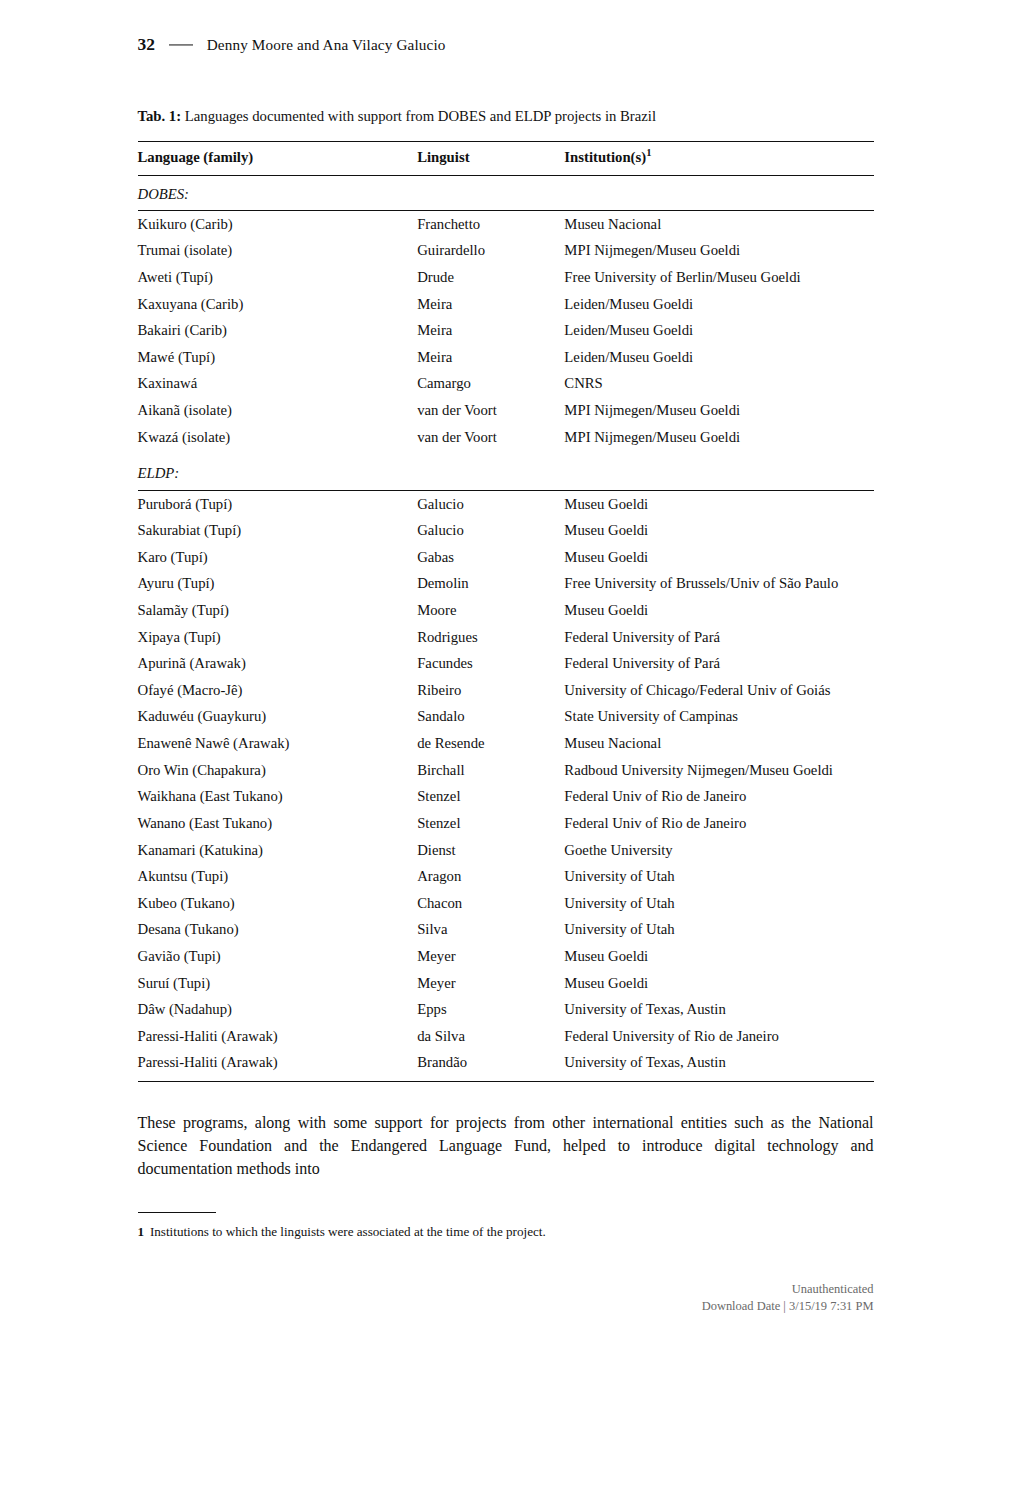32 Denny Moore and Ana Vilacy Galucio
Tab. 1: Languages documented with support from DOBES and ELDP projects in Brazil
| Language (family) | Linguist | Institution(s) 1 |
| --- | --- | --- |
| DOBES: |
| Kuikuro (Carib) | Franchetto | Museu Nacional |
| Trumai (isolate) | Guirardello | MPI Nijmegen/Museu Goeldi |
| Aweti (Tupí) | Drude | Free University of Berlin/Museu Goeldi |
| Kaxuyana (Carib) | Meira | Leiden/Museu Goeldi |
| Bakairi (Carib) | Meira | Leiden/Museu Goeldi |
| Mawé (Tupí) | Meira | Leiden/Museu Goeldi |
| Kaxinawá | Camargo | CNRS |
| Aikanã (isolate) | van der Voort | MPI Nijmegen/Museu Goeldi |
| Kwazá (isolate) | van der Voort | MPI Nijmegen/Museu Goeldi |
| ELDP: |
| Puruborá (Tupí) | Galucio | Museu Goeldi |
| Sakurabiat (Tupí) | Galucio | Museu Goeldi |
| Karo (Tupí) | Gabas | Museu Goeldi |
| Ayuru (Tupí) | Demolin | Free University of Brussels/Univ of São Paulo |
| Salamãy (Tupí) | Moore | Museu Goeldi |
| Xipaya (Tupí) | Rodrigues | Federal University of Pará |
| Apurinã (Arawak) | Facundes | Federal University of Pará |
| Ofayé (Macro-Jê) | Ribeiro | University of Chicago/Federal Univ of Goiás |
| Kaduwéu (Guaykuru) | Sandalo | State University of Campinas |
| Enawenê Nawê (Arawak) | de Resende | Museu Nacional |
| Oro Win (Chapakura) | Birchall | Radboud University Nijmegen/Museu Goeldi |
| Waikhana (East Tukano) | Stenzel | Federal Univ of Rio de Janeiro |
| Wanano (East Tukano) | Stenzel | Federal Univ of Rio de Janeiro |
| Kanamari (Katukina) | Dienst | Goethe University |
| Akuntsu (Tupi) | Aragon | University of Utah |
| Kubeo (Tukano) | Chacon | University of Utah |
| Desana (Tukano) | Silva | University of Utah |
| Gavião (Tupi) | Meyer | Museu Goeldi |
| Suruí (Tupi) | Meyer | Museu Goeldi |
| Dâw (Nadahup) | Epps | University of Texas, Austin |
| Paressi-Haliti (Arawak) | da Silva | Federal University of Rio de Janeiro |
| Paressi-Haliti (Arawak) | Brandão | University of Texas, Austin |
These programs, along with some support for projects from other international entities such as the National Science Foundation and the Endangered Language Fund, helped to introduce digital technology and documentation methods into
1 Institutions to which the linguists were associated at the time of the project.
Unauthenticated
Download Date | 3/15/19 7:31 PM